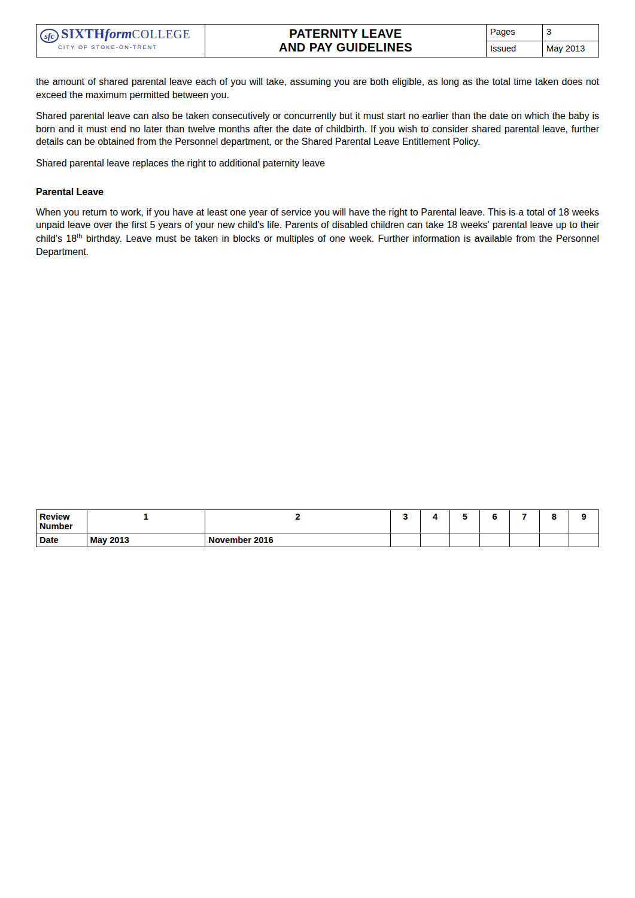| sfc SIXTH form COLLEGE CITY OF STOKE-ON-TRENT | PATERNITY LEAVE AND PAY GUIDELINES | Pages | 3 |
| Issued | May 2013 |
the amount of shared parental leave each of you will take, assuming you are both eligible, as long as the total time taken does not exceed the maximum permitted between you.
Shared parental leave can also be taken consecutively or concurrently but it must start no earlier than the date on which the baby is born and it must end no later than twelve months after the date of childbirth. If you wish to consider shared parental leave, further details can be obtained from the Personnel department, or the Shared Parental Leave Entitlement Policy.
Shared parental leave replaces the right to additional paternity leave
Parental Leave
When you return to work, if you have at least one year of service you will have the right to Parental leave. This is a total of 18 weeks unpaid leave over the first 5 years of your new child's life. Parents of disabled children can take 18 weeks' parental leave up to their child's 18th birthday. Leave must be taken in blocks or multiples of one week. Further information is available from the Personnel Department.
| Review Number | 1 | 2 | 3 | 4 | 5 | 6 | 7 | 8 | 9 |
| Date | May 2013 | November 2016 | | | | | | | |